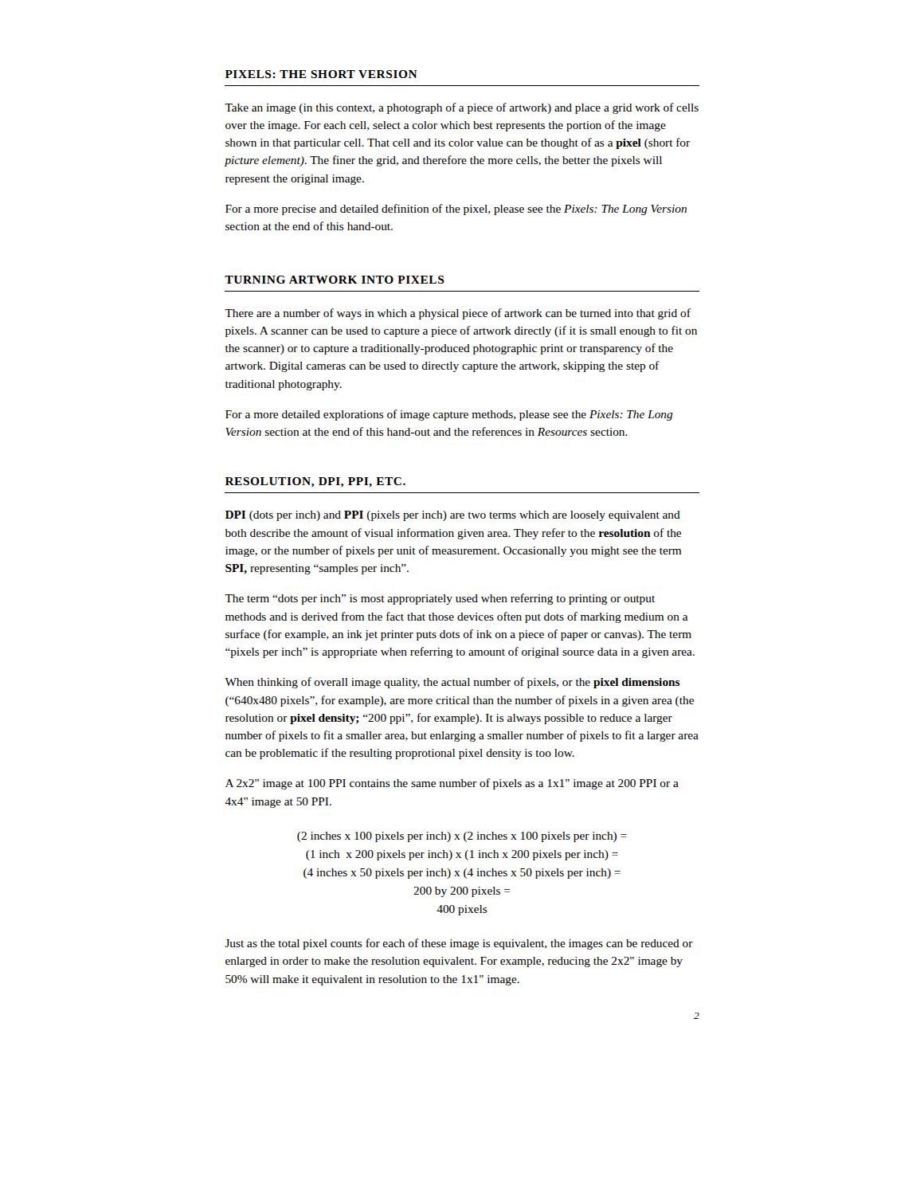Pixels: The Short Version
Take an image (in this context, a photograph of a piece of artwork) and place a grid work of cells over the image. For each cell, select a color which best represents the portion of the image shown in that particular cell. That cell and its color value can be thought of as a pixel (short for picture element). The finer the grid, and therefore the more cells, the better the pixels will represent the original image.
For a more precise and detailed definition of the pixel, please see the Pixels: The Long Version section at the end of this hand-out.
Turning Artwork into Pixels
There are a number of ways in which a physical piece of artwork can be turned into that grid of pixels. A scanner can be used to capture a piece of artwork directly (if it is small enough to fit on the scanner) or to capture a traditionally-produced photographic print or transparency of the artwork. Digital cameras can be used to directly capture the artwork, skipping the step of traditional photography.
For a more detailed explorations of image capture methods, please see the Pixels: The Long Version section at the end of this hand-out and the references in Resources section.
Resolution, DPI, PPI, etc.
DPI (dots per inch) and PPI (pixels per inch) are two terms which are loosely equivalent and both describe the amount of visual information given area. They refer to the resolution of the image, or the number of pixels per unit of measurement. Occasionally you might see the term SPI, representing “samples per inch”.
The term “dots per inch” is most appropriately used when referring to printing or output methods and is derived from the fact that those devices often put dots of marking medium on a surface (for example, an ink jet printer puts dots of ink on a piece of paper or canvas). The term “pixels per inch” is appropriate when referring to amount of original source data in a given area.
When thinking of overall image quality, the actual number of pixels, or the pixel dimensions (“640x480 pixels”, for example), are more critical than the number of pixels in a given area (the resolution or pixel density; “200 ppi”, for example). It is always possible to reduce a larger number of pixels to fit a smaller area, but enlarging a smaller number of pixels to fit a larger area can be problematic if the resulting proprotional pixel density is too low.
A 2x2" image at 100 PPI contains the same number of pixels as a 1x1" image at 200 PPI or a 4x4" image at 50 PPI.
(2 inches x 100 pixels per inch) x (2 inches x 100 pixels per inch) =
(1 inch x 200 pixels per inch) x (1 inch x 200 pixels per inch) =
(4 inches x 50 pixels per inch) x (4 inches x 50 pixels per inch) =
200 by 200 pixels =
400 pixels
Just as the total pixel counts for each of these image is equivalent, the images can be reduced or enlarged in order to make the resolution equivalent. For example, reducing the 2x2" image by 50% will make it equivalent in resolution to the 1x1" image.
2